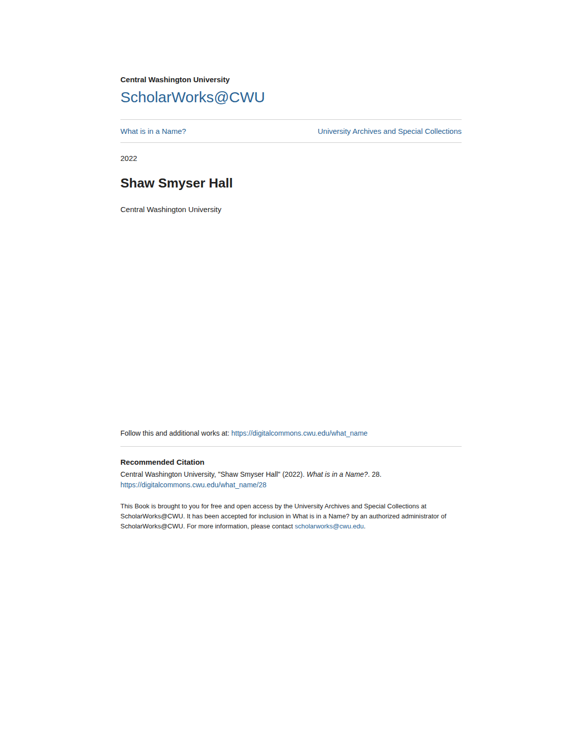Central Washington University
ScholarWorks@CWU
What is in a Name? University Archives and Special Collections
2022
Shaw Smyser Hall
Central Washington University
Follow this and additional works at: https://digitalcommons.cwu.edu/what_name
Recommended Citation
Central Washington University, "Shaw Smyser Hall" (2022). What is in a Name?. 28.
https://digitalcommons.cwu.edu/what_name/28
This Book is brought to you for free and open access by the University Archives and Special Collections at ScholarWorks@CWU. It has been accepted for inclusion in What is in a Name? by an authorized administrator of ScholarWorks@CWU. For more information, please contact scholarworks@cwu.edu.